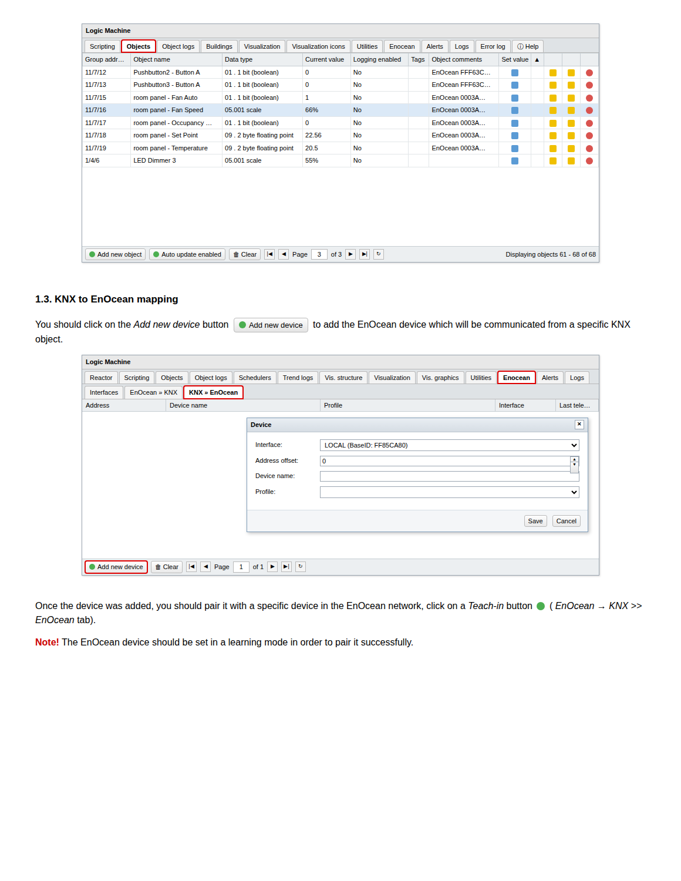Logic Machine
Scripting
Objects
Object logs
Buildings
Visualization
Visualization icons
Utilities
Enocean
Alerts
Logs
Error log
ⓘ Help
| Group addr… | Object name | Data type | Current value | Logging enabled | Tags | Object comments | Set value | ▲ | | | |
| --- | --- | --- | --- | --- | --- | --- | --- | --- | --- | --- | --- |
| 11/7/12 | Pushbutton2 - Button A | 01 . 1 bit (boolean) | 0 | No | | EnOcean FFF63C… | | | | | |
| 11/7/13 | Pushbutton3 - Button A | 01 . 1 bit (boolean) | 0 | No | | EnOcean FFF63C… | | | | | |
| 11/7/15 | room panel - Fan Auto | 01 . 1 bit (boolean) | 1 | No | | EnOcean 0003A… | | | | | |
| 11/7/16 | room panel - Fan Speed | 05.001 scale | 66% | No | | EnOcean 0003A… | | | | | |
| 11/7/17 | room panel - Occupancy … | 01 . 1 bit (boolean) | 0 | No | | EnOcean 0003A… | | | | | |
| 11/7/18 | room panel - Set Point | 09 . 2 byte floating point | 22.56 | No | | EnOcean 0003A… | | | | | |
| 11/7/19 | room panel - Temperature | 09 . 2 byte floating point | 20.5 | No | | EnOcean 0003A… | | | | | |
| 1/4/6 | LED Dimmer 3 | 05.001 scale | 55% | No | | | | | | | |
Add new object Auto update enabled 🗑 Clear |◀ ◀ Page 3 of 3 ▶ ▶| ↻ Displaying objects 61 - 68 of 68
1.3. KNX to EnOcean mapping
You should click on the Add new device button Add new device to add the EnOcean device which will be communicated from a specific KNX object.
Logic Machine
Reactor
Scripting
Objects
Object logs
Schedulers
Trend logs
Vis. structure
Visualization
Vis. graphics
Utilities
Enocean
Alerts
Logs
Interfaces
EnOcean » KNX
KNX » EnOcean
Address
Device name
Profile
Interface
Last tele…
Device ✕
Interface:
LOCAL (BaseID: FF85CA80)
Address offset:
▲ ▼
Device name:
Profile:
Save Cancel
Add new device 🗑 Clear |◀ ◀ Page 1 of 1 ▶ ▶| ↻
Once the device was added, you should pair it with a specific device in the EnOcean network, click on a Teach-in button ( EnOcean → KNX >> EnOcean tab).
Note! The EnOcean device should be set in a learning mode in order to pair it successfully.